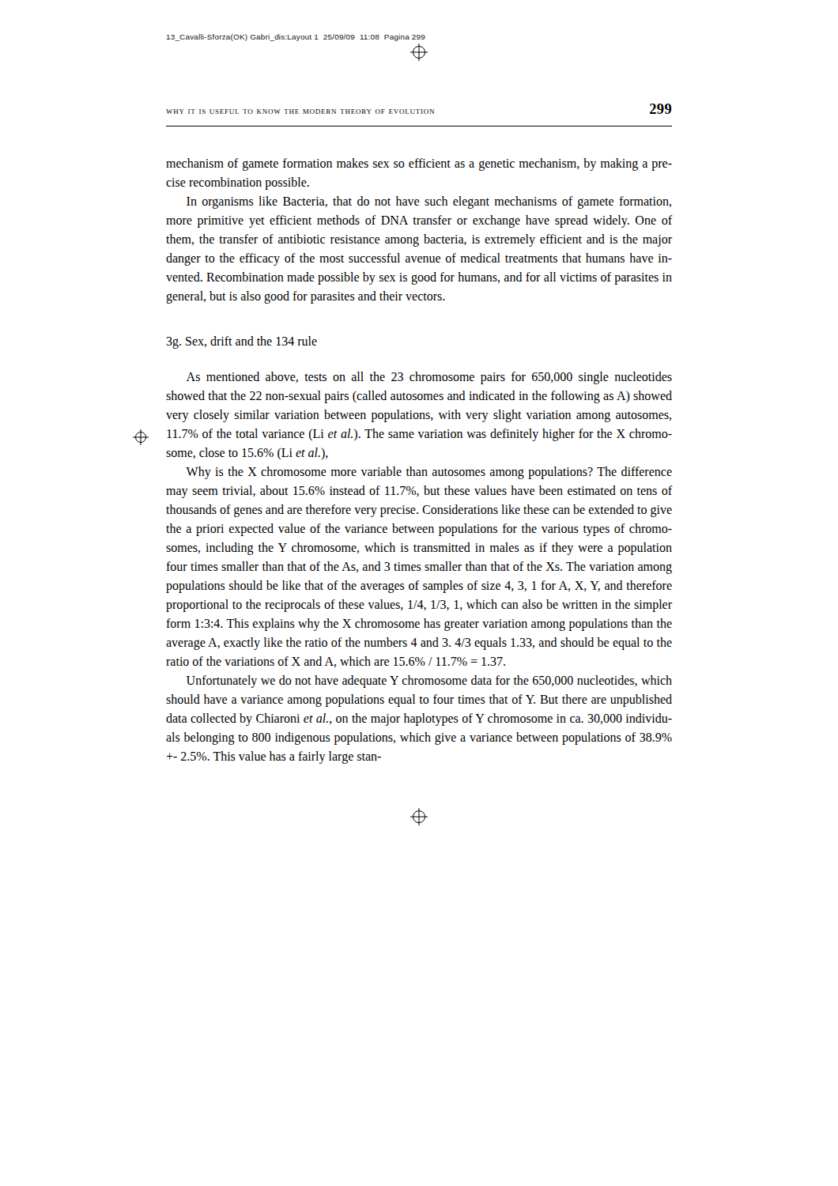13_Cavalli-Sforza(OK) Gabri_dis:Layout 1 25/09/09 11:08 Pagina 299
Why it is useful to know the modern theory of evolution 299
mechanism of gamete formation makes sex so efficient as a genetic mechanism, by making a precise recombination possible.
In organisms like Bacteria, that do not have such elegant mechanisms of gamete formation, more primitive yet efficient methods of DNA transfer or exchange have spread widely. One of them, the transfer of antibiotic resistance among bacteria, is extremely efficient and is the major danger to the efficacy of the most successful avenue of medical treatments that humans have invented. Recombination made possible by sex is good for humans, and for all victims of parasites in general, but is also good for parasites and their vectors.
3g. Sex, drift and the 134 rule
As mentioned above, tests on all the 23 chromosome pairs for 650,000 single nucleotides showed that the 22 non-sexual pairs (called autosomes and indicated in the following as A) showed very closely similar variation between populations, with very slight variation among autosomes, 11.7% of the total variance (Li et al.). The same variation was definitely higher for the X chromosome, close to 15.6% (Li et al.),
Why is the X chromosome more variable than autosomes among populations? The difference may seem trivial, about 15.6% instead of 11.7%, but these values have been estimated on tens of thousands of genes and are therefore very precise. Considerations like these can be extended to give the a priori expected value of the variance between populations for the various types of chromosomes, including the Y chromosome, which is transmitted in males as if they were a population four times smaller than that of the As, and 3 times smaller than that of the Xs. The variation among populations should be like that of the averages of samples of size 4, 3, 1 for A, X, Y, and therefore proportional to the reciprocals of these values, 1/4, 1/3, 1, which can also be written in the simpler form 1:3:4. This explains why the X chromosome has greater variation among populations than the average A, exactly like the ratio of the numbers 4 and 3. 4/3 equals 1.33, and should be equal to the ratio of the variations of X and A, which are 15.6% / 11.7% = 1.37.
Unfortunately we do not have adequate Y chromosome data for the 650,000 nucleotides, which should have a variance among populations equal to four times that of Y. But there are unpublished data collected by Chiaroni et al., on the major haplotypes of Y chromosome in ca. 30,000 individuals belonging to 800 indigenous populations, which give a variance between populations of 38.9% +- 2.5%. This value has a fairly large stan-